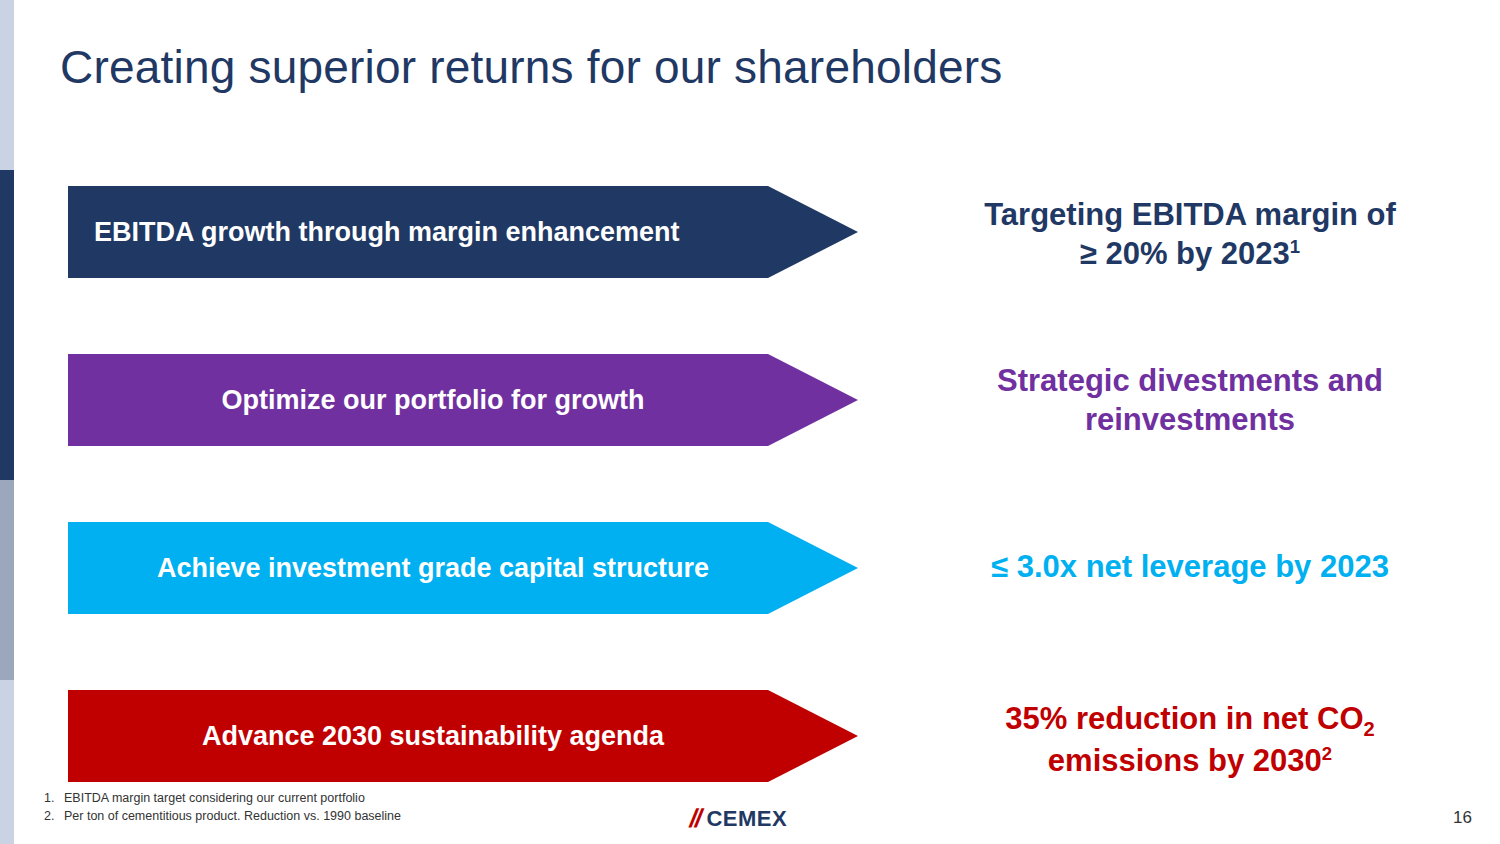Creating superior returns for our shareholders
EBITDA growth through margin enhancement
Optimize our portfolio for growth
Achieve investment grade capital structure
Advance 2030 sustainability agenda
Targeting EBITDA margin of
≥ 20% by 20231
Strategic divestments and
reinvestments
≤ 3.0x net leverage by 2023
35% reduction in net CO2
emissions by 20302
EBITDA margin target considering our current portfolio
Per ton of cementitious product. Reduction vs. 1990 baseline
//CEMEX
16